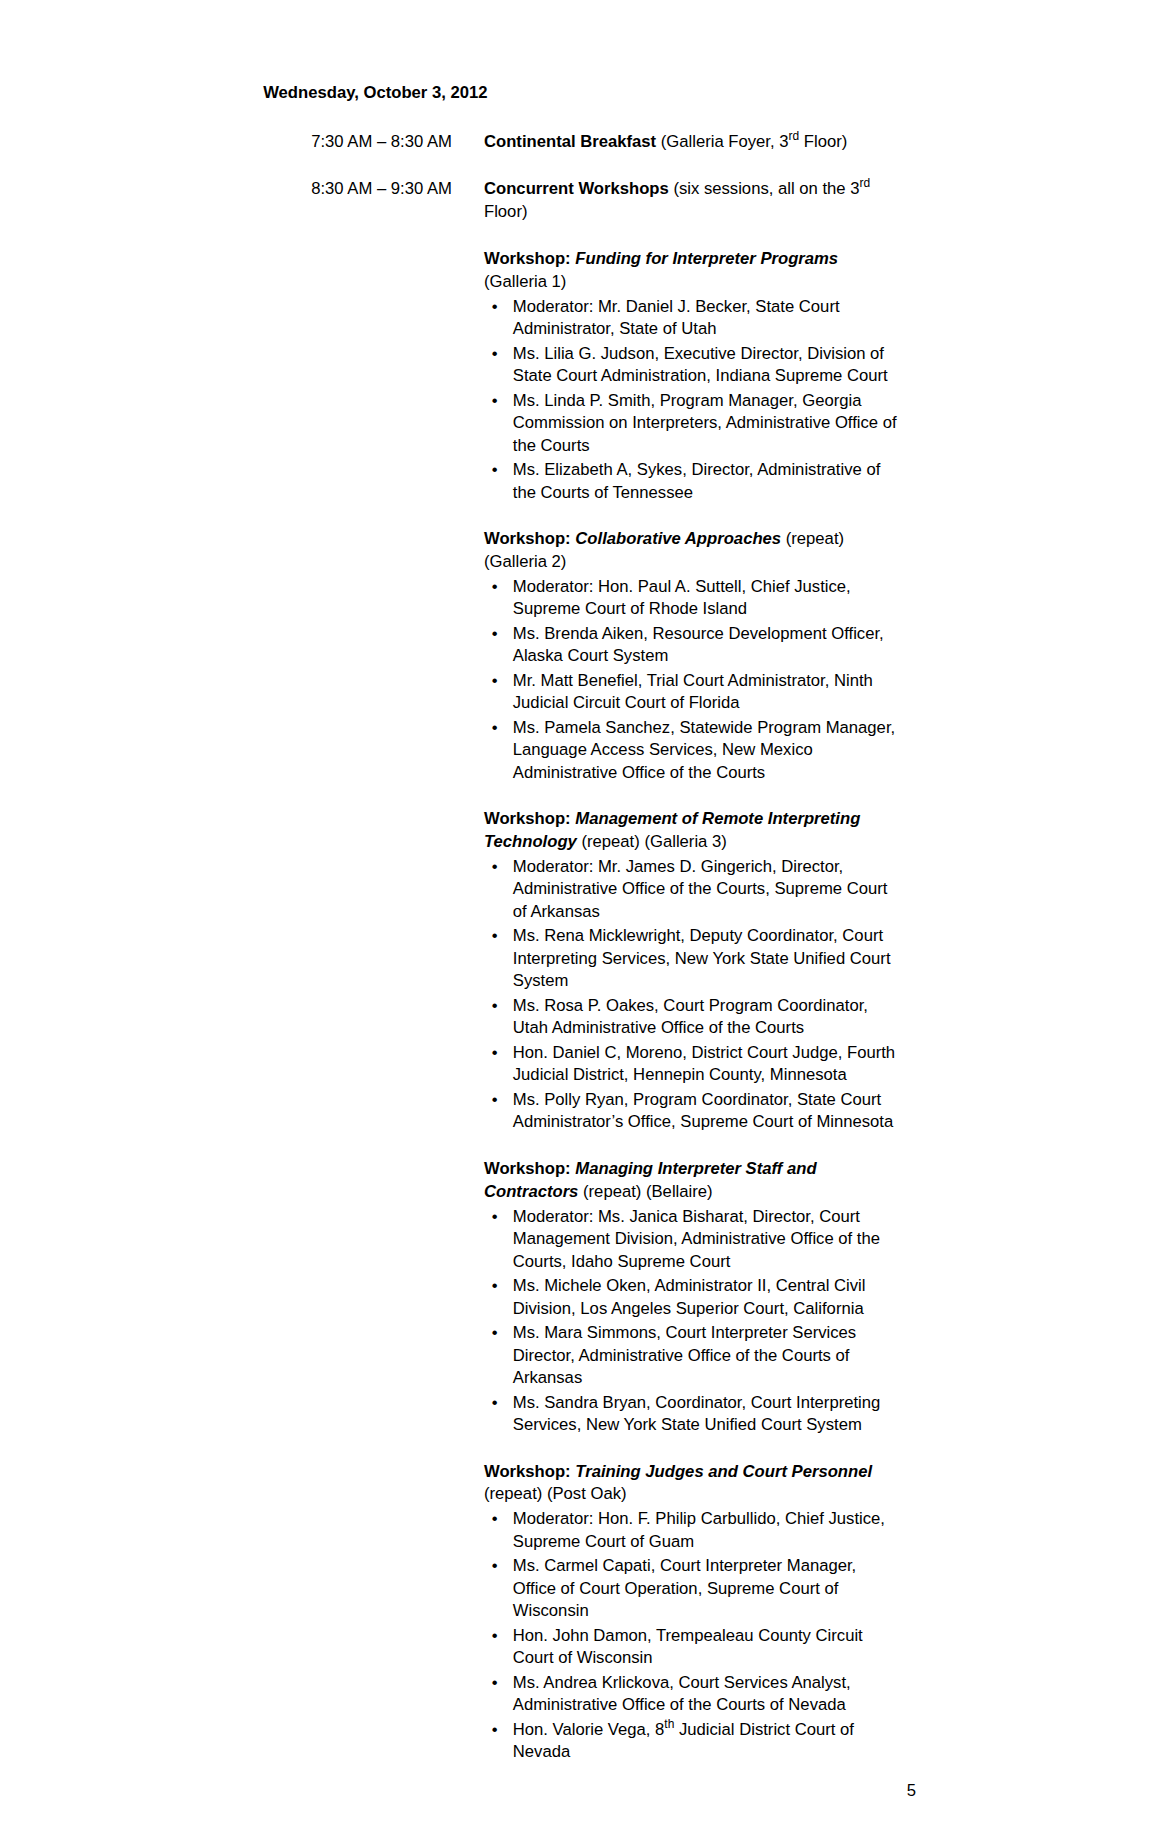Wednesday, October 3, 2012
7:30 AM – 8:30 AM
Continental Breakfast (Galleria Foyer, 3rd Floor)
8:30 AM – 9:30 AM
Concurrent Workshops (six sessions, all on the 3rd Floor)
Workshop: Funding for Interpreter Programs (Galleria 1)
Moderator: Mr. Daniel J. Becker, State Court Administrator, State of Utah
Ms. Lilia G. Judson, Executive Director, Division of State Court Administration, Indiana Supreme Court
Ms. Linda P. Smith, Program Manager, Georgia Commission on Interpreters, Administrative Office of the Courts
Ms. Elizabeth A, Sykes, Director, Administrative of the Courts of Tennessee
Workshop: Collaborative Approaches (repeat) (Galleria 2)
Moderator: Hon. Paul A. Suttell, Chief Justice, Supreme Court of Rhode Island
Ms. Brenda Aiken, Resource Development Officer, Alaska Court System
Mr. Matt Benefiel, Trial Court Administrator, Ninth Judicial Circuit Court of Florida
Ms. Pamela Sanchez, Statewide Program Manager, Language Access Services, New Mexico Administrative Office of the Courts
Workshop: Management of Remote Interpreting Technology (repeat) (Galleria 3)
Moderator: Mr. James D. Gingerich, Director, Administrative Office of the Courts, Supreme Court of Arkansas
Ms. Rena Micklewright, Deputy Coordinator, Court Interpreting Services, New York State Unified Court System
Ms. Rosa P. Oakes, Court Program Coordinator, Utah Administrative Office of the Courts
Hon. Daniel C, Moreno, District Court Judge, Fourth Judicial District, Hennepin County, Minnesota
Ms. Polly Ryan, Program Coordinator, State Court Administrator’s Office, Supreme Court of Minnesota
Workshop: Managing Interpreter Staff and Contractors (repeat) (Bellaire)
Moderator: Ms. Janica Bisharat, Director, Court Management Division, Administrative Office of the Courts, Idaho Supreme Court
Ms. Michele Oken, Administrator II, Central Civil Division, Los Angeles Superior Court, California
Ms. Mara Simmons, Court Interpreter Services Director, Administrative Office of the Courts of Arkansas
Ms. Sandra Bryan, Coordinator, Court Interpreting Services, New York State Unified Court System
Workshop: Training Judges and Court Personnel (repeat) (Post Oak)
Moderator: Hon. F. Philip Carbullido, Chief Justice, Supreme Court of Guam
Ms. Carmel Capati, Court Interpreter Manager, Office of Court Operation, Supreme Court of Wisconsin
Hon. John Damon, Trempealeau County Circuit Court of Wisconsin
Ms. Andrea Krlickova, Court Services Analyst, Administrative Office of the Courts of Nevada
Hon. Valorie Vega, 8th Judicial District Court of Nevada
5